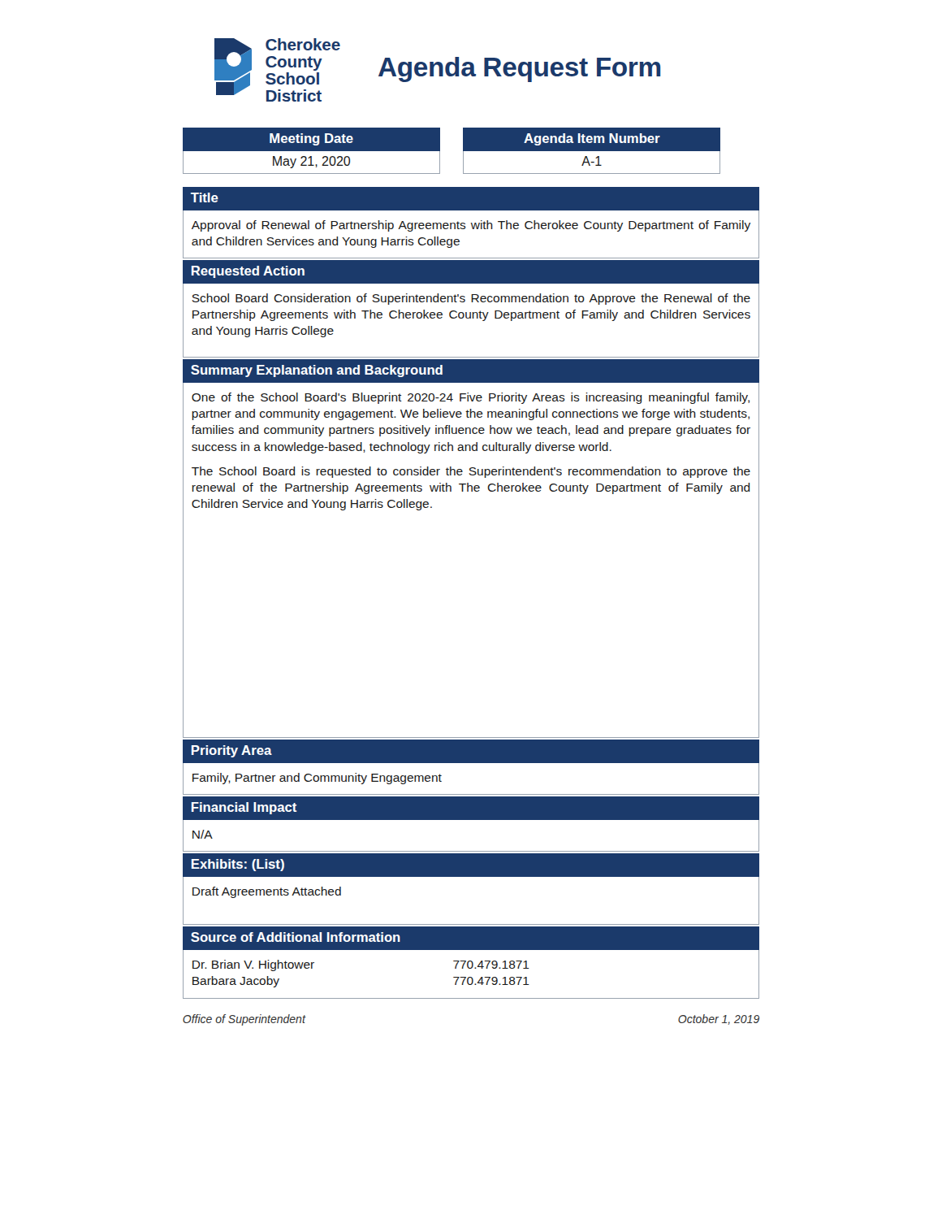Cherokee
County
School
District
Agenda Request Form
Meeting Date
May 21, 2020
Agenda Item Number
A-1
Title
Approval of Renewal of Partnership Agreements with The Cherokee County Department of Family and Children Services and Young Harris College
Requested Action
School Board Consideration of Superintendent's Recommendation to Approve the Renewal of the Partnership Agreements with The Cherokee County Department of Family and Children Services and Young Harris College
Summary Explanation and Background
One of the School Board's Blueprint 2020-24 Five Priority Areas is increasing meaningful family, partner and community engagement. We believe the meaningful connections we forge with students, families and community partners positively influence how we teach, lead and prepare graduates for success in a knowledge-based, technology rich and culturally diverse world.
The School Board is requested to consider the Superintendent's recommendation to approve the renewal of the Partnership Agreements with The Cherokee County Department of Family and Children Service and Young Harris College.
Priority Area
Family, Partner and Community Engagement
Financial Impact
N/A
Exhibits: (List)
Draft Agreements Attached
Source of Additional Information
Dr. Brian V. Hightower 770.479.1871
Barbara Jacoby 770.479.1871
Office of Superintendent October 1, 2019